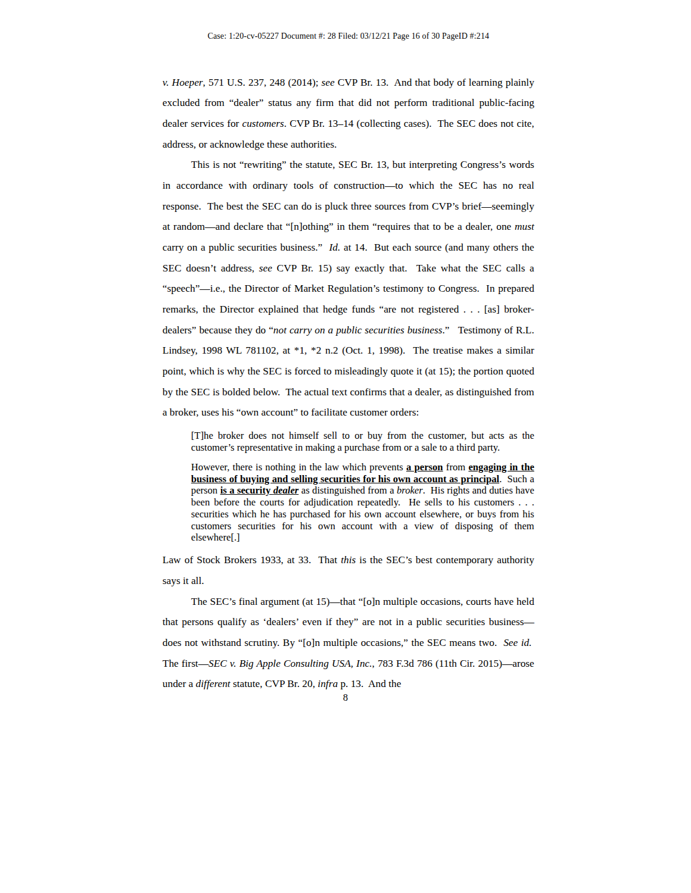Case: 1:20-cv-05227 Document #: 28 Filed: 03/12/21 Page 16 of 30 PageID #:214
v. Hoeper, 571 U.S. 237, 248 (2014); see CVP Br. 13. And that body of learning plainly excluded from “dealer” status any firm that did not perform traditional public-facing dealer services for customers. CVP Br. 13–14 (collecting cases). The SEC does not cite, address, or acknowledge these authorities.
This is not “rewriting” the statute, SEC Br. 13, but interpreting Congress’s words in accordance with ordinary tools of construction—to which the SEC has no real response. The best the SEC can do is pluck three sources from CVP’s brief—seemingly at random—and declare that “[n]othing” in them “requires that to be a dealer, one must carry on a public securities business.” Id. at 14. But each source (and many others the SEC doesn’t address, see CVP Br. 15) say exactly that. Take what the SEC calls a “speech”—i.e., the Director of Market Regulation’s testimony to Congress. In prepared remarks, the Director explained that hedge funds “are not registered . . . [as] broker-dealers” because they do “not carry on a public securities business.” Testimony of R.L. Lindsey, 1998 WL 781102, at *1, *2 n.2 (Oct. 1, 1998). The treatise makes a similar point, which is why the SEC is forced to misleadingly quote it (at 15); the portion quoted by the SEC is bolded below. The actual text confirms that a dealer, as distinguished from a broker, uses his “own account” to facilitate customer orders:
[T]he broker does not himself sell to or buy from the customer, but acts as the customer’s representative in making a purchase from or a sale to a third party.
However, there is nothing in the law which prevents a person from engaging in the business of buying and selling securities for his own account as principal. Such a person is a security dealer as distinguished from a broker. His rights and duties have been before the courts for adjudication repeatedly. He sells to his customers . . . securities which he has purchased for his own account elsewhere, or buys from his customers securities for his own account with a view of disposing of them elsewhere[.]
Law of Stock Brokers 1933, at 33. That this is the SEC’s best contemporary authority says it all.
The SEC’s final argument (at 15)—that “[o]n multiple occasions, courts have held that persons qualify as ‘dealers’ even if they” are not in a public securities business—does not withstand scrutiny. By “[o]n multiple occasions,” the SEC means two. See id. The first—SEC v. Big Apple Consulting USA, Inc., 783 F.3d 786 (11th Cir. 2015)—arose under a different statute, CVP Br. 20, infra p. 13. And the
8